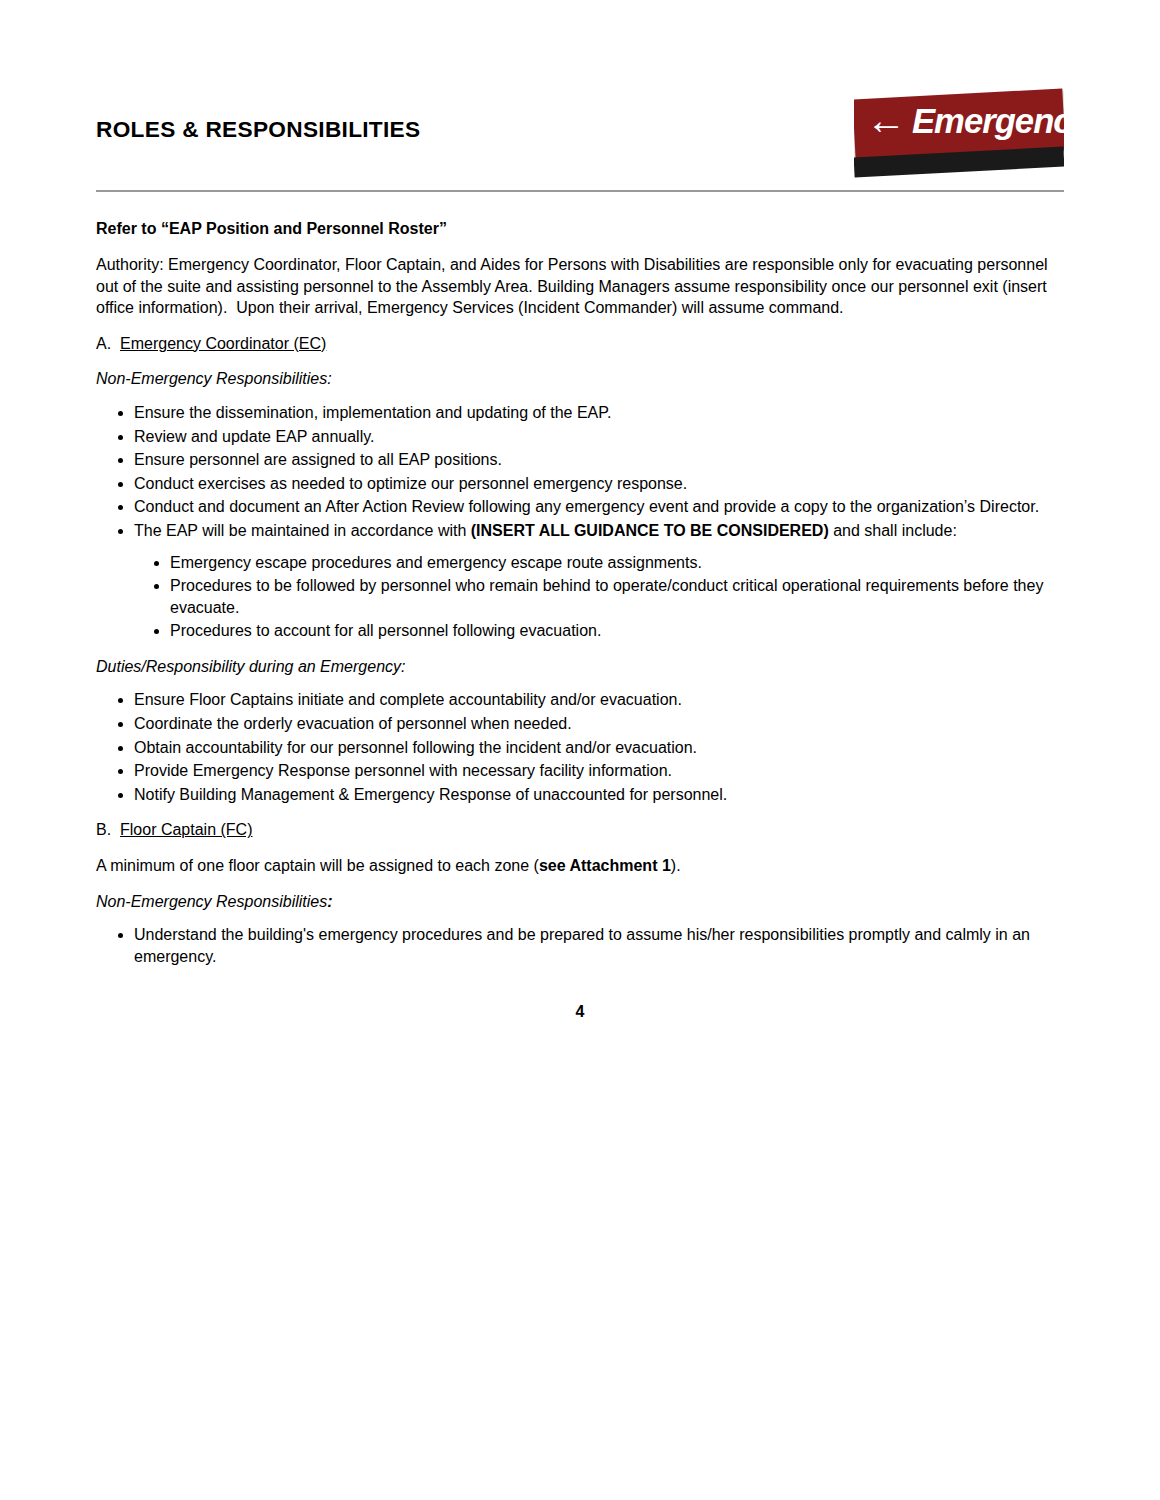ROLES & RESPONSIBILITIES
←
Emergency
Refer to “EAP Position and Personnel Roster”
Authority: Emergency Coordinator, Floor Captain, and Aides for Persons with Disabilities are responsible only for evacuating personnel out of the suite and assisting personnel to the Assembly Area. Building Managers assume responsibility once our personnel exit (insert office information). Upon their arrival, Emergency Services (Incident Commander) will assume command.
A. Emergency Coordinator (EC)
Non-Emergency Responsibilities:
Ensure the dissemination, implementation and updating of the EAP.
Review and update EAP annually.
Ensure personnel are assigned to all EAP positions.
Conduct exercises as needed to optimize our personnel emergency response.
Conduct and document an After Action Review following any emergency event and provide a copy to the organization’s Director.
The EAP will be maintained in accordance with (INSERT ALL GUIDANCE TO BE CONSIDERED) and shall include:
Emergency escape procedures and emergency escape route assignments.
Procedures to be followed by personnel who remain behind to operate/conduct critical operational requirements before they evacuate.
Procedures to account for all personnel following evacuation.
Duties/Responsibility during an Emergency:
Ensure Floor Captains initiate and complete accountability and/or evacuation.
Coordinate the orderly evacuation of personnel when needed.
Obtain accountability for our personnel following the incident and/or evacuation.
Provide Emergency Response personnel with necessary facility information.
Notify Building Management & Emergency Response of unaccounted for personnel.
B. Floor Captain (FC)
A minimum of one floor captain will be assigned to each zone (see Attachment 1).
Non-Emergency Responsibilities:
Understand the building's emergency procedures and be prepared to assume his/her responsibilities promptly and calmly in an emergency.
4